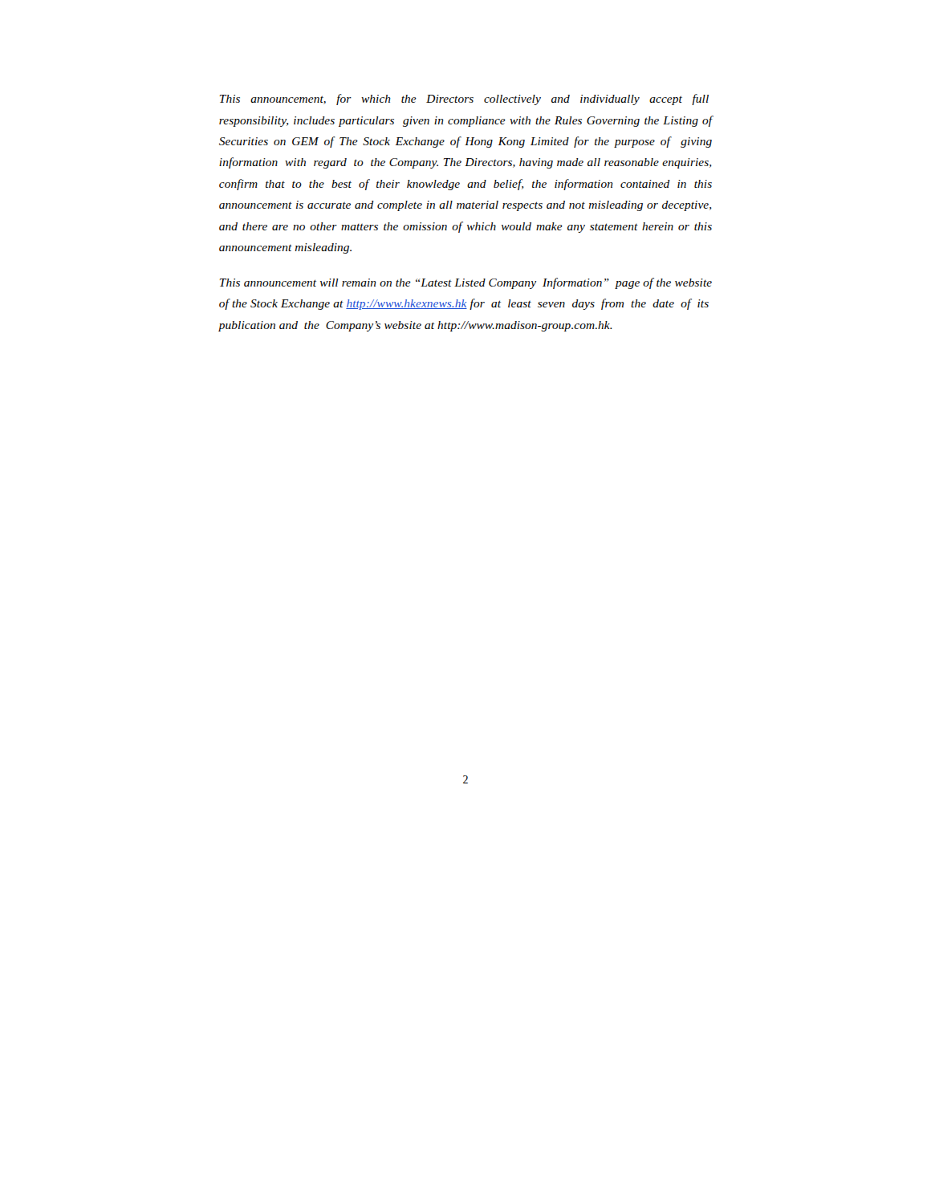This announcement, for which the Directors collectively and individually accept full responsibility, includes particulars given in compliance with the Rules Governing the Listing of Securities on GEM of The Stock Exchange of Hong Kong Limited for the purpose of giving information with regard to the Company. The Directors, having made all reasonable enquiries, confirm that to the best of their knowledge and belief, the information contained in this announcement is accurate and complete in all material respects and not misleading or deceptive, and there are no other matters the omission of which would make any statement herein or this announcement misleading.
This announcement will remain on the “Latest Listed Company Information” page of the website of the Stock Exchange at http://www.hkexnews.hk for at least seven days from the date of its publication and the Company’s website at http://www.madison-group.com.hk.
2